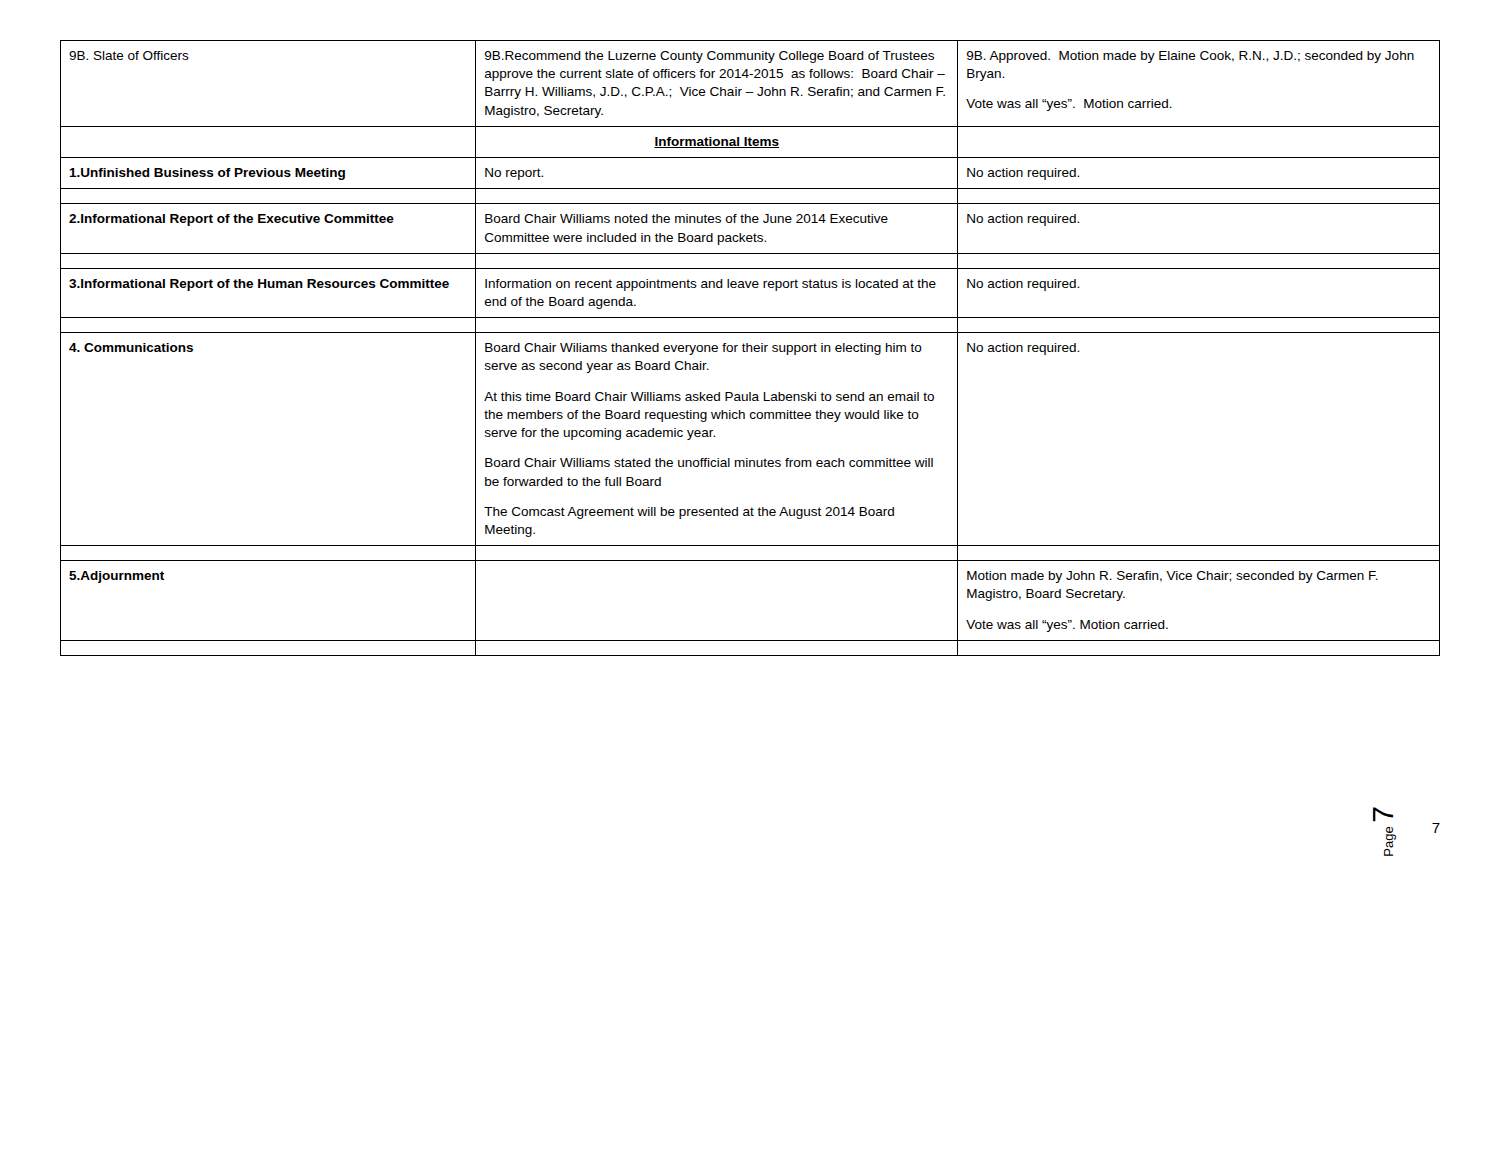| 9B. Slate of Officers | 9B.Recommend the Luzerne County Community College Board of Trustees approve the current slate of officers for 2014-2015 as follows: Board Chair – Barrry H. Williams, J.D., C.P.A.; Vice Chair – John R. Serafin; and Carmen F. Magistro, Secretary. | 9B. Approved. Motion made by Elaine Cook, R.N., J.D.; seconded by John Bryan. Vote was all “yes”. Motion carried. |
| | Informational Items | |
| 1.Unfinished Business of Previous Meeting | No report. | No action required. |
| 2.Informational Report of the Executive Committee | Board Chair Williams noted the minutes of the June 2014 Executive Committee were included in the Board packets. | No action required. |
| 3.Informational Report of the Human Resources Committee | Information on recent appointments and leave report status is located at the end of the Board agenda. | No action required. |
| 4. Communications | Board Chair Wiliams thanked everyone for their support in electing him to serve as second year as Board Chair. At this time Board Chair Williams asked Paula Labenski to send an email to the members of the Board requesting which committee they would like to serve for the upcoming academic year. Board Chair Williams stated the unofficial minutes from each committee will be forwarded to the full Board The Comcast Agreement will be presented at the August 2014 Board Meeting. | No action required. |
| 5.Adjournment | | Motion made by John R. Serafin, Vice Chair; seconded by Carmen F. Magistro, Board Secretary. Vote was all “yes”. Motion carried. |
Page 7
7